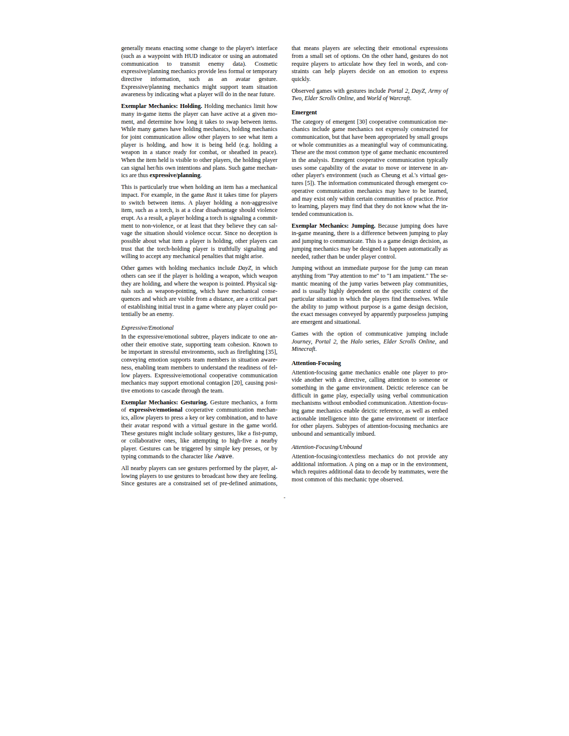generally means enacting some change to the player's interface (such as a waypoint with HUD indicator or using an automated communication to transmit enemy data). Cosmetic expressive/planning mechanics provide less formal or temporary directive information, such as an avatar gesture. Expressive/planning mechanics might support team situation awareness by indicating what a player will do in the near future.
Exemplar Mechanics: Holding. Holding mechanics limit how many in-game items the player can have active at a given moment, and determine how long it takes to swap between items. While many games have holding mechanics, holding mechanics for joint communication allow other players to see what item a player is holding, and how it is being held (e.g. holding a weapon in a stance ready for combat, or sheathed in peace). When the item held is visible to other players, the holding player can signal her/his own intentions and plans. Such game mechanics are thus expressive/planning.
This is particularly true when holding an item has a mechanical impact. For example, in the game Rust it takes time for players to switch between items. A player holding a non-aggressive item, such as a torch, is at a clear disadvantage should violence erupt. As a result, a player holding a torch is signaling a commitment to non-violence, or at least that they believe they can salvage the situation should violence occur. Since no deception is possible about what item a player is holding, other players can trust that the torch-holding player is truthfully signaling and willing to accept any mechanical penalties that might arise.
Other games with holding mechanics include DayZ, in which others can see if the player is holding a weapon, which weapon they are holding, and where the weapon is pointed. Physical signals such as weapon-pointing, which have mechanical consequences and which are visible from a distance, are a critical part of establishing initial trust in a game where any player could potentially be an enemy.
Expressive/Emotional
In the expressive/emotional subtree, players indicate to one another their emotive state, supporting team cohesion. Known to be important in stressful environments, such as firefighting [35], conveying emotion supports team members in situation awareness, enabling team members to understand the readiness of fellow players. Expressive/emotional cooperative communication mechanics may support emotional contagion [20], causing positive emotions to cascade through the team.
Exemplar Mechanics: Gesturing. Gesture mechanics, a form of expressive/emotional cooperative communication mechanics, allow players to press a key or key combination, and to have their avatar respond with a virtual gesture in the game world. These gestures might include solitary gestures, like a fist-pump, or collaborative ones, like attempting to high-five a nearby player. Gestures can be triggered by simple key presses, or by typing commands to the character like /wave.
All nearby players can see gestures performed by the player, allowing players to use gestures to broadcast how they are feeling. Since gestures are a constrained set of pre-defined animations, that means players are selecting their emotional expressions from a small set of options. On the other hand, gestures do not require players to articulate how they feel in words, and constraints can help players decide on an emotion to express quickly.
Observed games with gestures include Portal 2, DayZ, Army of Two, Elder Scrolls Online, and World of Warcraft.
Emergent
The category of emergent [30] cooperative communication mechanics include game mechanics not expressly constructed for communication, but that have been appropriated by small groups or whole communities as a meaningful way of communicating. These are the most common type of game mechanic encountered in the analysis. Emergent cooperative communication typically uses some capability of the avatar to move or intervene in another player's environment (such as Cheung et al.'s virtual gestures [5]). The information communicated through emergent cooperative communication mechanics may have to be learned, and may exist only within certain communities of practice. Prior to learning, players may find that they do not know what the intended communication is.
Exemplar Mechanics: Jumping. Because jumping does have in-game meaning, there is a difference between jumping to play and jumping to communicate. This is a game design decision, as jumping mechanics may be designed to happen automatically as needed, rather than be under player control.
Jumping without an immediate purpose for the jump can mean anything from "Pay attention to me" to "I am impatient." The semantic meaning of the jump varies between play communities, and is usually highly dependent on the specific context of the particular situation in which the players find themselves. While the ability to jump without purpose is a game design decision, the exact messages conveyed by apparently purposeless jumping are emergent and situational.
Games with the option of communicative jumping include Journey, Portal 2, the Halo series, Elder Scrolls Online, and Minecraft.
Attention-Focusing
Attention-focusing game mechanics enable one player to provide another with a directive, calling attention to someone or something in the game environment. Deictic reference can be difficult in game play, especially using verbal communication mechanisms without embodied communication. Attention-focusing game mechanics enable deictic reference, as well as embed actionable intelligence into the game environment or interface for other players. Subtypes of attention-focusing mechanics are unbound and semantically imbued.
Attention-Focusing/Unbound
Attention-focusing/contextless mechanics do not provide any additional information. A ping on a map or in the environment, which requires additional data to decode by teammates, were the most common of this mechanic type observed.
-